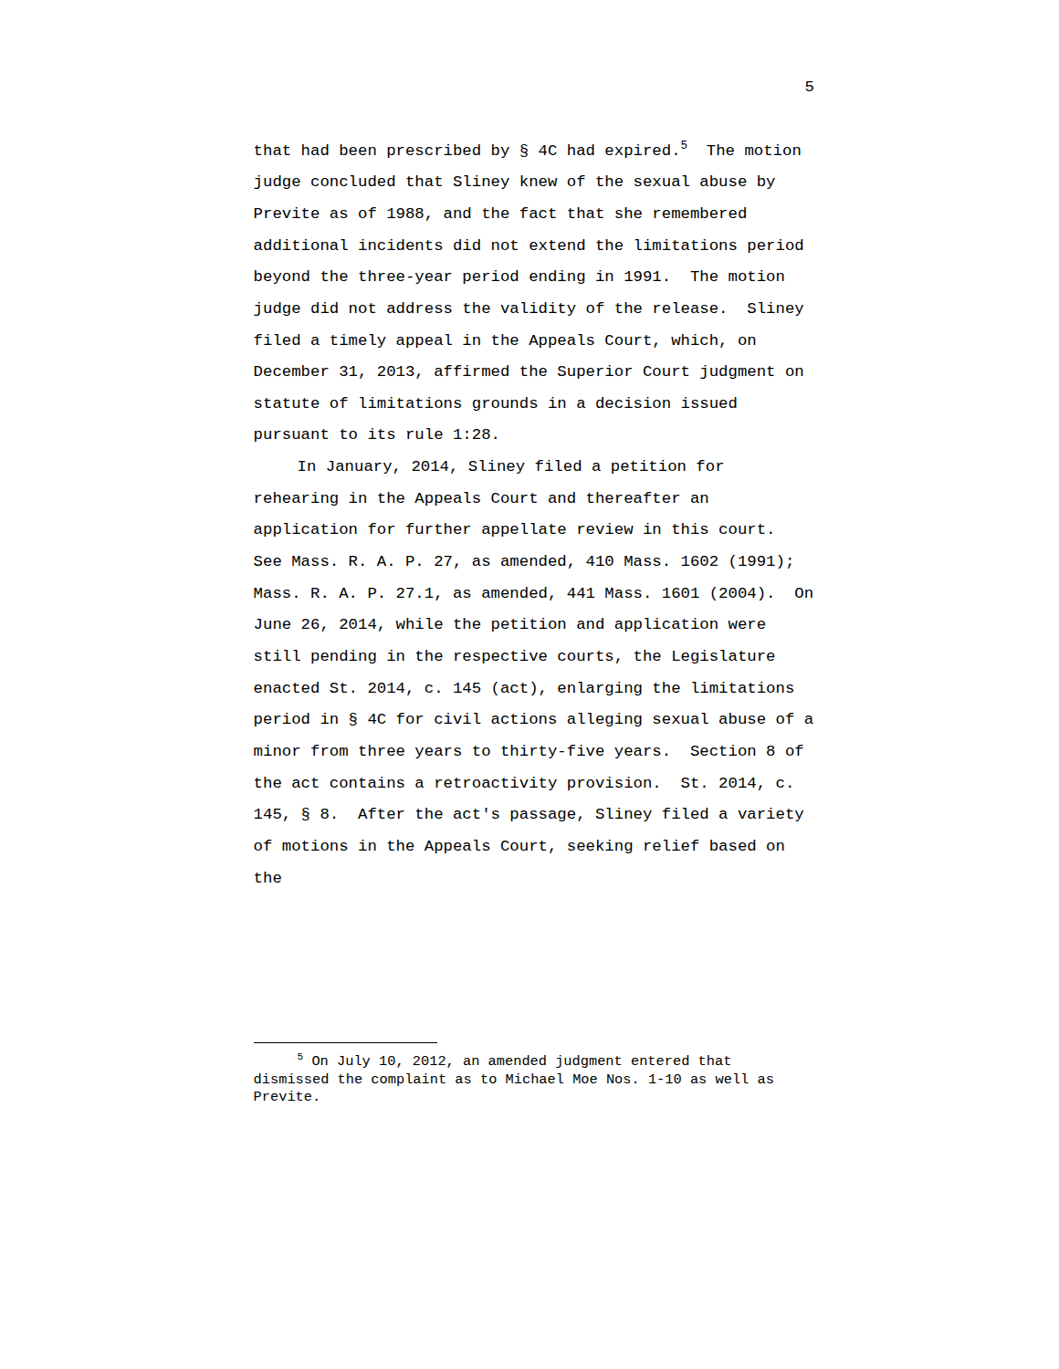5
that had been prescribed by § 4C had expired.5 The motion judge concluded that Sliney knew of the sexual abuse by Previte as of 1988, and the fact that she remembered additional incidents did not extend the limitations period beyond the three-year period ending in 1991. The motion judge did not address the validity of the release. Sliney filed a timely appeal in the Appeals Court, which, on December 31, 2013, affirmed the Superior Court judgment on statute of limitations grounds in a decision issued pursuant to its rule 1:28.
In January, 2014, Sliney filed a petition for rehearing in the Appeals Court and thereafter an application for further appellate review in this court. See Mass. R. A. P. 27, as amended, 410 Mass. 1602 (1991); Mass. R. A. P. 27.1, as amended, 441 Mass. 1601 (2004). On June 26, 2014, while the petition and application were still pending in the respective courts, the Legislature enacted St. 2014, c. 145 (act), enlarging the limitations period in § 4C for civil actions alleging sexual abuse of a minor from three years to thirty-five years. Section 8 of the act contains a retroactivity provision. St. 2014, c. 145, § 8. After the act's passage, Sliney filed a variety of motions in the Appeals Court, seeking relief based on the
5 On July 10, 2012, an amended judgment entered that dismissed the complaint as to Michael Moe Nos. 1-10 as well as Previte.